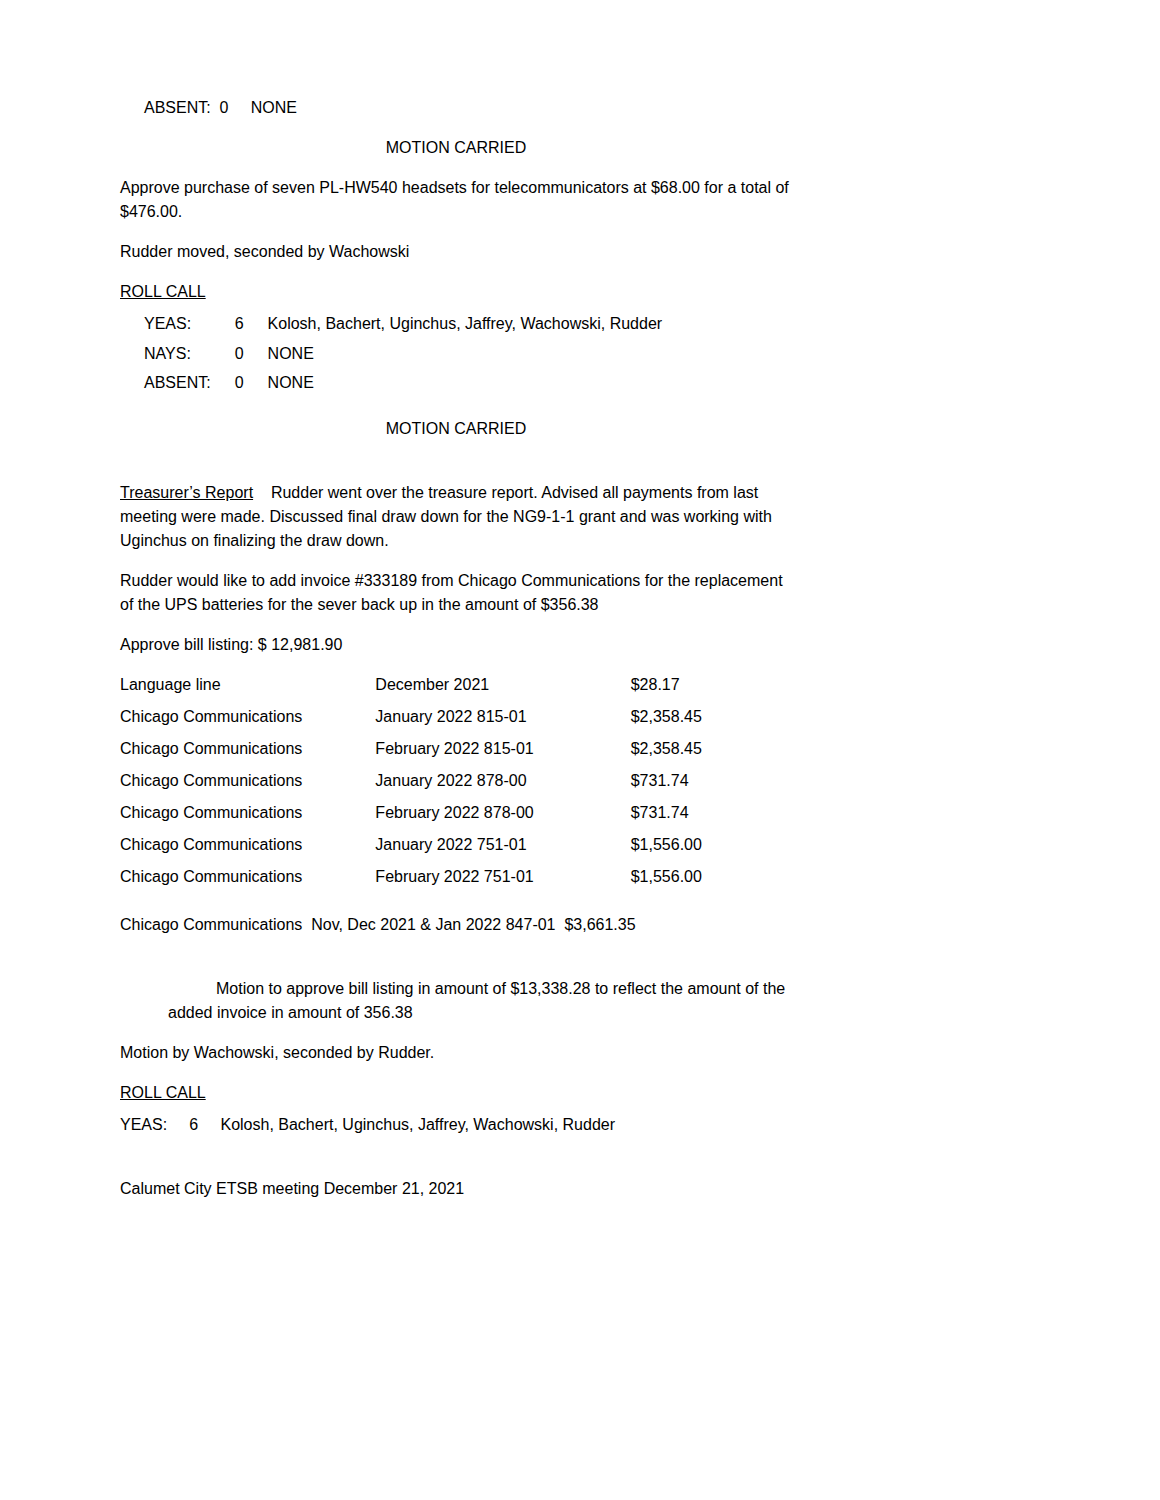ABSENT: 0 NONE
MOTION CARRIED
Approve purchase of seven PL-HW540 headsets for telecommunicators at $68.00 for a total of $476.00.
Rudder moved, seconded by Wachowski
ROLL CALL
| YEAS: | 6 | Kolosh, Bachert, Uginchus, Jaffrey, Wachowski, Rudder |
| NAYS: | 0 | NONE |
| ABSENT: | 0 | NONE |
MOTION CARRIED
Treasurer’s Report Rudder went over the treasure report. Advised all payments from last meeting were made. Discussed final draw down for the NG9-1-1 grant and was working with Uginchus on finalizing the draw down.
Rudder would like to add invoice #333189 from Chicago Communications for the replacement of the UPS batteries for the sever back up in the amount of $356.38
Approve bill listing: $ 12,981.90
| Language line | December 2021 | $28.17 |
| Chicago Communications | January 2022 815-01 | $2,358.45 |
| Chicago Communications | February 2022 815-01 | $2,358.45 |
| Chicago Communications | January 2022 878-00 | $731.74 |
| Chicago Communications | February 2022 878-00 | $731.74 |
| Chicago Communications | January 2022 751-01 | $1,556.00 |
| Chicago Communications | February 2022 751-01 | $1,556.00 |
Chicago Communications Nov, Dec 2021 & Jan 2022 847-01 $3,661.35
Motion to approve bill listing in amount of $13,338.28 to reflect the amount of the added invoice in amount of 356.38
Motion by Wachowski, seconded by Rudder.
ROLL CALL
YEAS: 6 Kolosh, Bachert, Uginchus, Jaffrey, Wachowski, Rudder
Calumet City ETSB meeting December 21, 2021